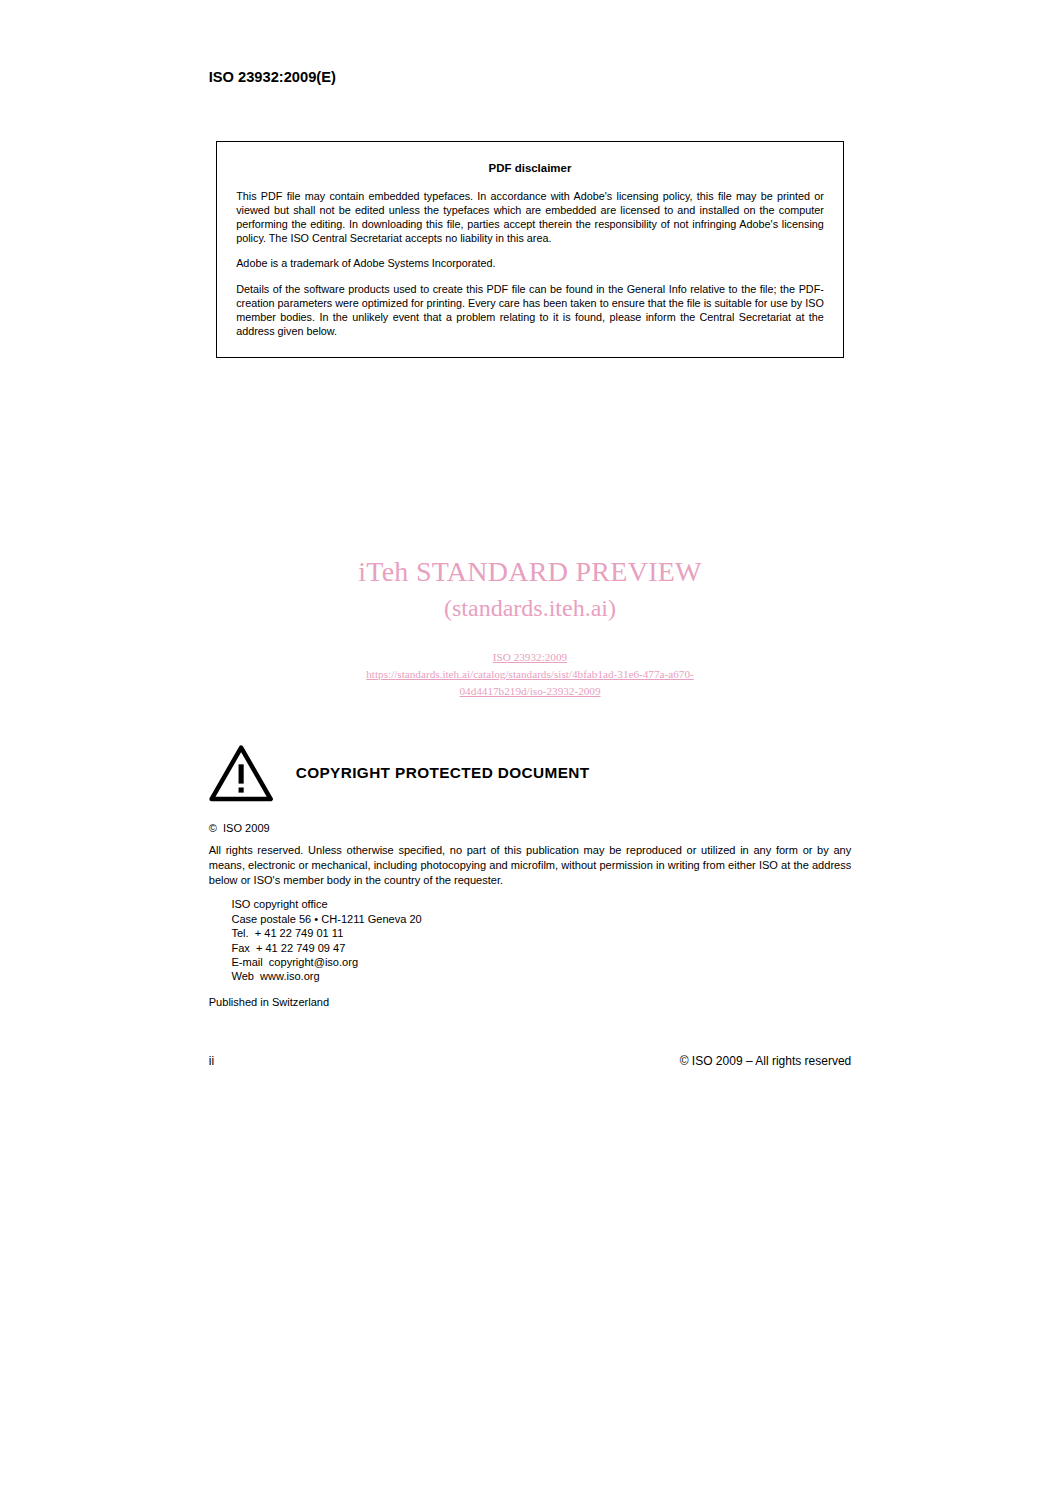ISO 23932:2009(E)
PDF disclaimer
This PDF file may contain embedded typefaces. In accordance with Adobe's licensing policy, this file may be printed or viewed but shall not be edited unless the typefaces which are embedded are licensed to and installed on the computer performing the editing. In downloading this file, parties accept therein the responsibility of not infringing Adobe's licensing policy. The ISO Central Secretariat accepts no liability in this area.
Adobe is a trademark of Adobe Systems Incorporated.
Details of the software products used to create this PDF file can be found in the General Info relative to the file; the PDF-creation parameters were optimized for printing. Every care has been taken to ensure that the file is suitable for use by ISO member bodies. In the unlikely event that a problem relating to it is found, please inform the Central Secretariat at the address given below.
iTeh STANDARD PREVIEW
(standards.iteh.ai)
ISO 23932:2009
https://standards.iteh.ai/catalog/standards/sist/4bfab1ad-31e6-477a-a670-
04d4417b219d/iso-23932-2009
COPYRIGHT PROTECTED DOCUMENT
© ISO 2009
All rights reserved. Unless otherwise specified, no part of this publication may be reproduced or utilized in any form or by any means, electronic or mechanical, including photocopying and microfilm, without permission in writing from either ISO at the address below or ISO's member body in the country of the requester.
ISO copyright office
Case postale 56 • CH-1211 Geneva 20
Tel. + 41 22 749 01 11
Fax + 41 22 749 09 47
E-mail copyright@iso.org
Web www.iso.org
Published in Switzerland
ii
© ISO 2009 – All rights reserved